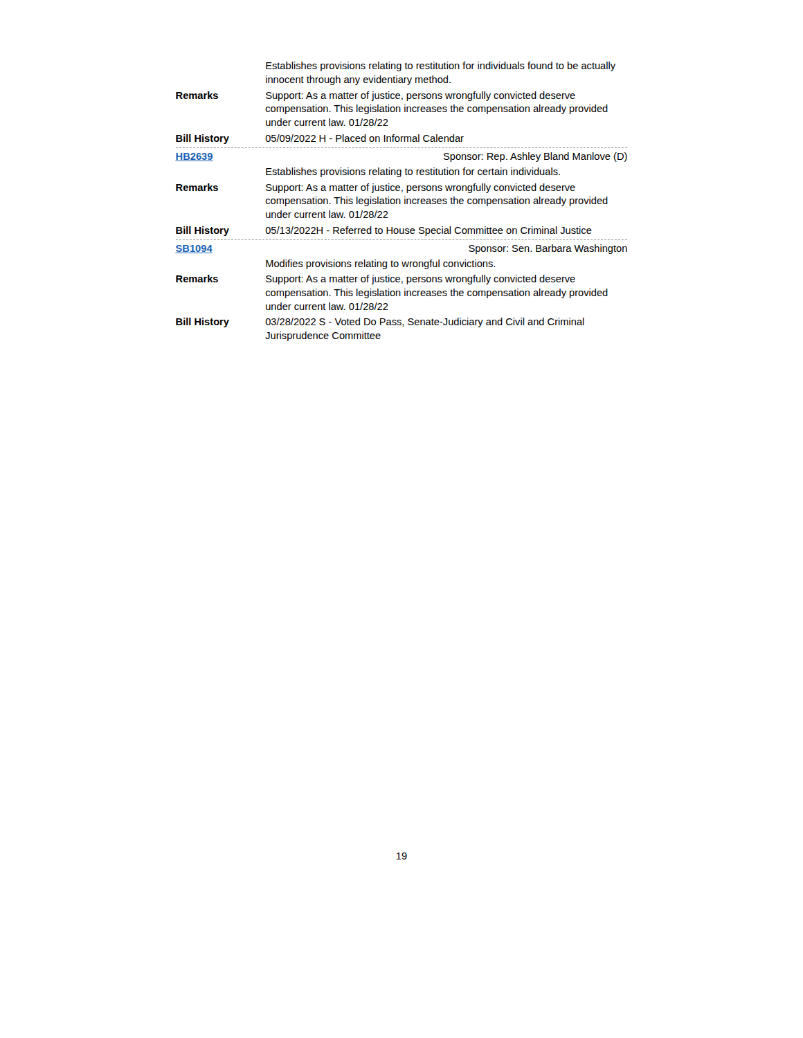| | Establishes provisions relating to restitution for individuals found to be actually innocent through any evidentiary method. |
| Remarks | Support: As a matter of justice, persons wrongfully convicted deserve compensation. This legislation increases the compensation already provided under current law. 01/28/22 |
| Bill History | 05/09/2022 H - Placed on Informal Calendar |
| HB2639 | Sponsor: Rep. Ashley Bland Manlove (D) |
| | Establishes provisions relating to restitution for certain individuals. |
| Remarks | Support: As a matter of justice, persons wrongfully convicted deserve compensation. This legislation increases the compensation already provided under current law. 01/28/22 |
| Bill History | 05/13/2022H - Referred to House Special Committee on Criminal Justice |
| SB1094 | Sponsor: Sen. Barbara Washington |
| | Modifies provisions relating to wrongful convictions. |
| Remarks | Support: As a matter of justice, persons wrongfully convicted deserve compensation. This legislation increases the compensation already provided under current law. 01/28/22 |
| Bill History | 03/28/2022 S - Voted Do Pass, Senate-Judiciary and Civil and Criminal Jurisprudence Committee |
19